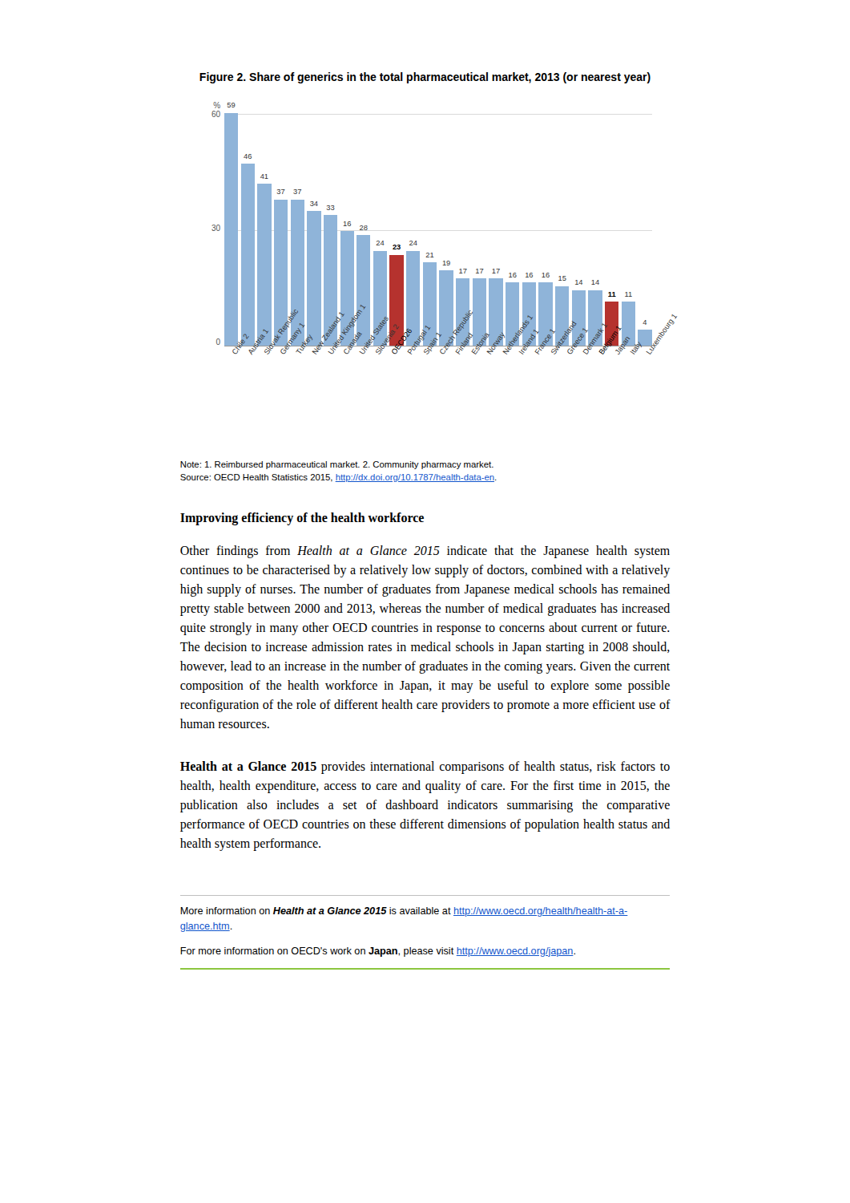Figure 2. Share of generics in the total pharmaceutical market, 2013 (or nearest year)
% 60 30 0
59
46
41
37
37
34
33
16
28
24
23
24
21
19
17
17
17
16
16
16
15
14
14
11
11
4
Chile 2
Austria 1
Slovak Republic
Germany 1
Turkey
New Zealand 1
United Kingdom 1
Canada
United States
Slovenia 2
OECD26
Portugal 1
Spain 1
Czech Republic
Finland
Estonia
Norway
Netherlands 1
Ireland 1
France 1
Switzerland
Greece 1
Denmark 1
Belgium 1
Japan
Italy
Luxembourg 1
Note: 1. Reimbursed pharmaceutical market. 2. Community pharmacy market.
Source: OECD Health Statistics 2015, http://dx.doi.org/10.1787/health-data-en.
Improving efficiency of the health workforce
Other findings from Health at a Glance 2015 indicate that the Japanese health system continues to be characterised by a relatively low supply of doctors, combined with a relatively high supply of nurses. The number of graduates from Japanese medical schools has remained pretty stable between 2000 and 2013, whereas the number of medical graduates has increased quite strongly in many other OECD countries in response to concerns about current or future. The decision to increase admission rates in medical schools in Japan starting in 2008 should, however, lead to an increase in the number of graduates in the coming years. Given the current composition of the health workforce in Japan, it may be useful to explore some possible reconfiguration of the role of different health care providers to promote a more efficient use of human resources.
Health at a Glance 2015 provides international comparisons of health status, risk factors to health, health expenditure, access to care and quality of care. For the first time in 2015, the publication also includes a set of dashboard indicators summarising the comparative performance of OECD countries on these different dimensions of population health status and health system performance.
More information on Health at a Glance 2015 is available at http://www.oecd.org/health/health-at-a-glance.htm.
For more information on OECD's work on Japan, please visit http://www.oecd.org/japan.